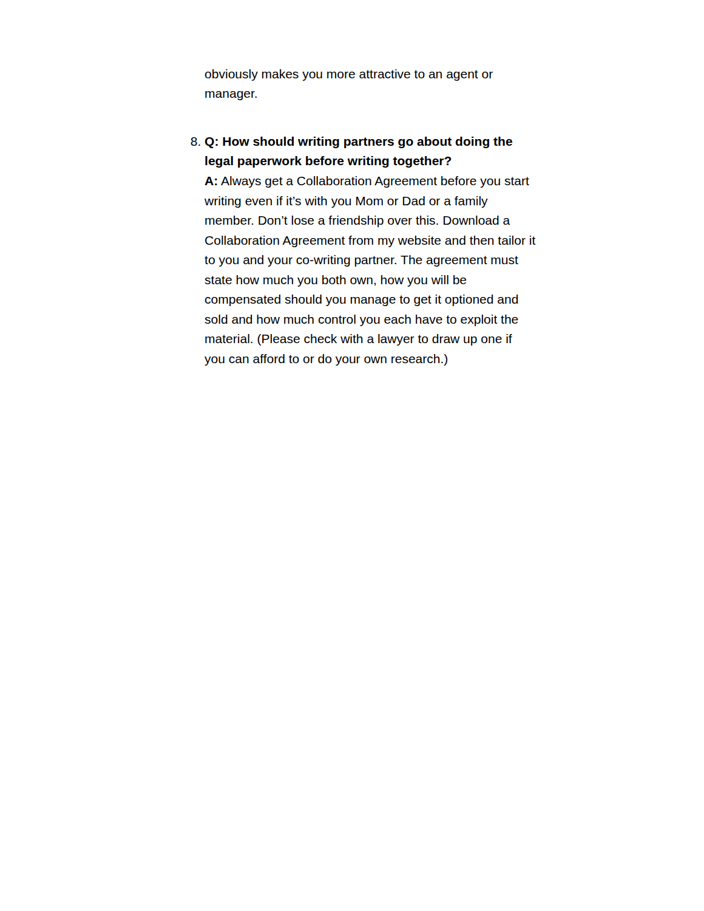obviously makes you more attractive to an agent or manager.
Q: How should writing partners go about doing the legal paperwork before writing together?
A: Always get a Collaboration Agreement before you start writing even if it’s with you Mom or Dad or a family member. Don’t lose a friendship over this. Download a Collaboration Agreement from my website and then tailor it to you and your co-writing partner. The agreement must state how much you both own, how you will be compensated should you manage to get it optioned and sold and how much control you each have to exploit the material. (Please check with a lawyer to draw up one if you can afford to or do your own research.)